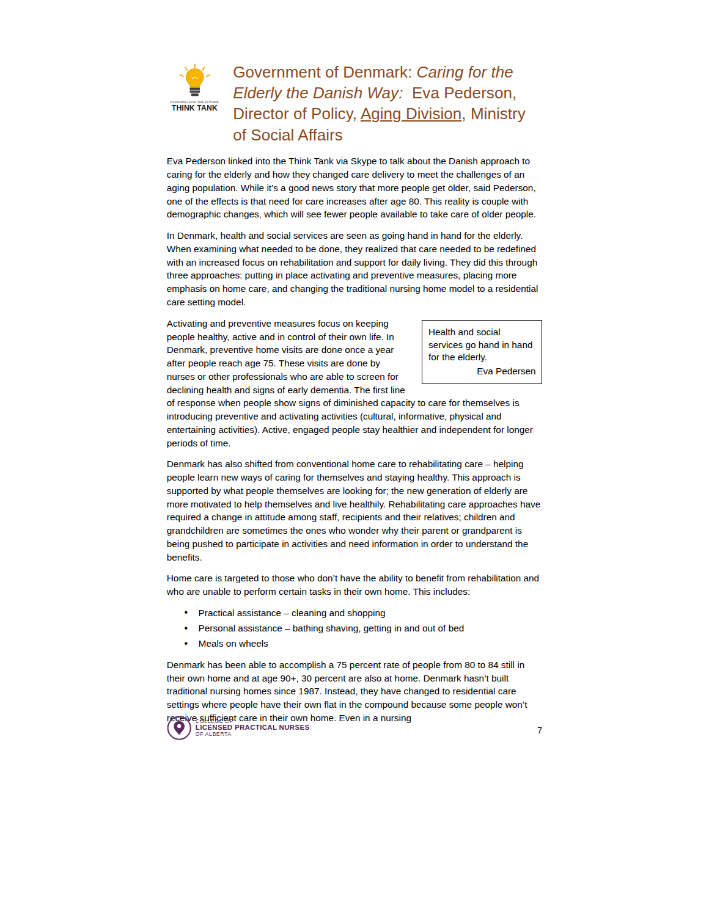PLANNING FOR THE FUTURE
THINK TANK
Government of Denmark: Caring for the Elderly the Danish Way: Eva Pederson, Director of Policy, Aging Division, Ministry of Social Affairs
Eva Pederson linked into the Think Tank via Skype to talk about the Danish approach to caring for the elderly and how they changed care delivery to meet the challenges of an aging population. While it’s a good news story that more people get older, said Pederson, one of the effects is that need for care increases after age 80. This reality is couple with demographic changes, which will see fewer people available to take care of older people.
In Denmark, health and social services are seen as going hand in hand for the elderly. When examining what needed to be done, they realized that care needed to be redefined with an increased focus on rehabilitation and support for daily living. They did this through three approaches: putting in place activating and preventive measures, placing more emphasis on home care, and changing the traditional nursing home model to a residential care setting model.
Health and social services go hand in hand for the elderly. Eva Pedersen
Activating and preventive measures focus on keeping people healthy, active and in control of their own life. In Denmark, preventive home visits are done once a year after people reach age 75. These visits are done by nurses or other professionals who are able to screen for declining health and signs of early dementia. The first line of response when people show signs of diminished capacity to care for themselves is introducing preventive and activating activities (cultural, informative, physical and entertaining activities). Active, engaged people stay healthier and independent for longer periods of time.
Denmark has also shifted from conventional home care to rehabilitating care – helping people learn new ways of caring for themselves and staying healthy. This approach is supported by what people themselves are looking for; the new generation of elderly are more motivated to help themselves and live healthily. Rehabilitating care approaches have required a change in attitude among staff, recipients and their relatives; children and grandchildren are sometimes the ones who wonder why their parent or grandparent is being pushed to participate in activities and need information in order to understand the benefits.
Home care is targeted to those who don’t have the ability to benefit from rehabilitation and who are unable to perform certain tasks in their own home. This includes:
Practical assistance – cleaning and shopping
Personal assistance – bathing shaving, getting in and out of bed
Meals on wheels
Denmark has been able to accomplish a 75 percent rate of people from 80 to 84 still in their own home and at age 90+, 30 percent are also at home. Denmark hasn’t built traditional nursing homes since 1987. Instead, they have changed to residential care settings where people have their own flat in the compound because some people won’t receive sufficient care in their own home. Even in a nursing
COLLEGE OF
LICENSED PRACTICAL NURSES
OF ALBERTA
7